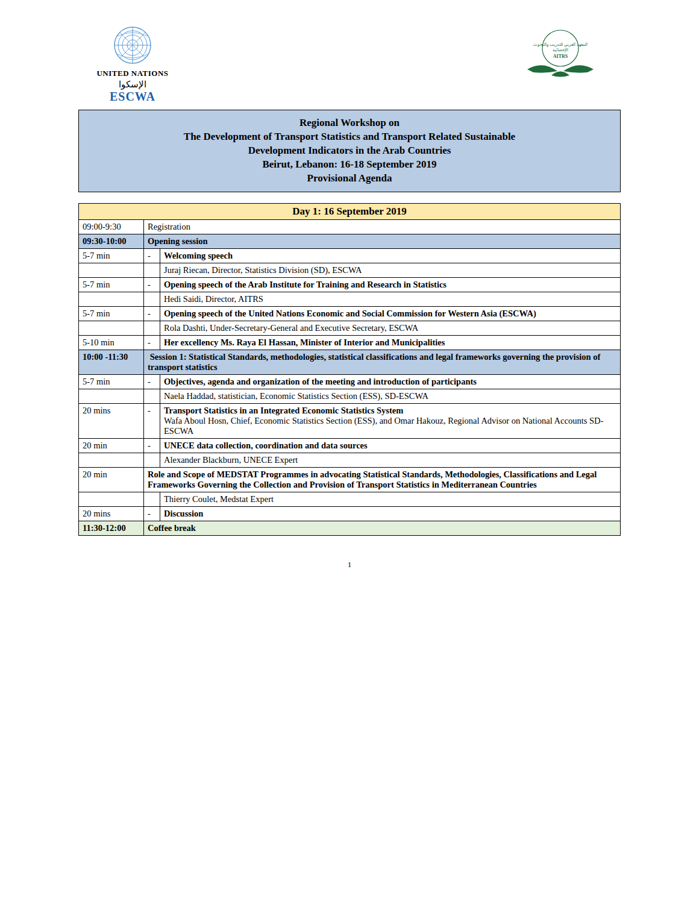UNITED NATIONS
الإسكوا
ESCWA
المعهد العربي للتدريب والبحوث الإحصائية AITRS
Regional Workshop on
The Development of Transport Statistics and Transport Related Sustainable
Development Indicators in the Arab Countries
Beirut, Lebanon: 16-18 September 2019
Provisional Agenda
| Day 1: 16 September 2019 |
| 09:00-9:30 | Registration |
| 09:30-10:00 | Opening session |
| 5-7 min | - | Welcoming speech |
| | | Juraj Riecan, Director, Statistics Division (SD), ESCWA |
| 5-7 min | - | Opening speech of the Arab Institute for Training and Research in Statistics |
| | | Hedi Saidi, Director, AITRS |
| 5-7 min | - | Opening speech of the United Nations Economic and Social Commission for Western Asia (ESCWA) |
| | | Rola Dashti, Under-Secretary-General and Executive Secretary, ESCWA |
| 5-10 min | - | Her excellency Ms. Raya El Hassan, Minister of Interior and Municipalities |
| 10:00 -11:30 | Session 1: Statistical Standards, methodologies, statistical classifications and legal frameworks governing the provision of transport statistics |
| 5-7 min | - | Objectives, agenda and organization of the meeting and introduction of participants |
| | | Naela Haddad, statistician, Economic Statistics Section (ESS), SD-ESCWA |
| 20 mins | - | Transport Statistics in an Integrated Economic Statistics System Wafa Aboul Hosn, Chief, Economic Statistics Section (ESS), and Omar Hakouz, Regional Advisor on National Accounts SD- ESCWA |
| 20 min | - | UNECE data collection, coordination and data sources |
| | | Alexander Blackburn, UNECE Expert |
| 20 min | Role and Scope of MEDSTAT Programmes in advocating Statistical Standards, Methodologies, Classifications and Legal Frameworks Governing the Collection and Provision of Transport Statistics in Mediterranean Countries |
| | | Thierry Coulet, Medstat Expert |
| 20 mins | - | Discussion |
| 11:30-12:00 | Coffee break |
1